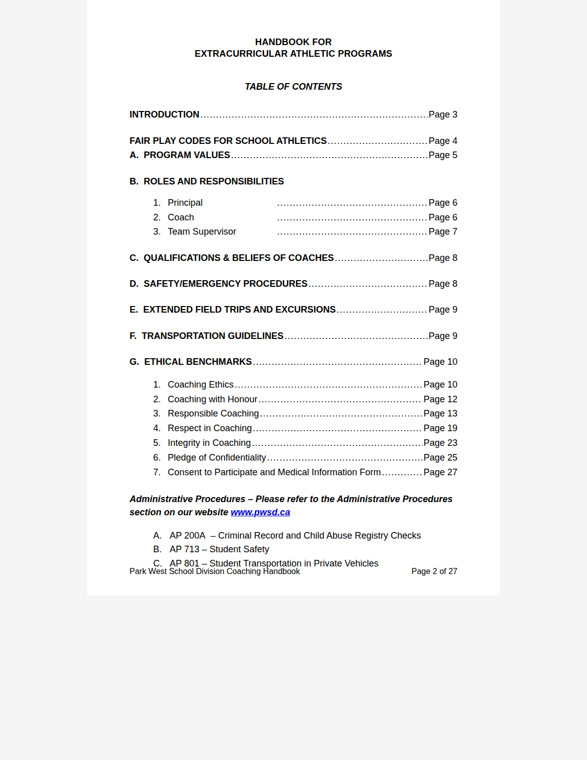HANDBOOK FOR
EXTRACURRICULAR ATHLETIC PROGRAMS
TABLE OF CONTENTS
INTRODUCTION ......................................................................................... Page 3
FAIR PLAY CODES FOR SCHOOL ATHLETICS ........................................... Page 4
A. PROGRAM VALUES ............................................................................ Page 5
B. ROLES AND RESPONSIBILITIES
1. Principal ..................................................................... Page 6
2. Coach ..................................................................... Page 6
3. Team Supervisor ..................................................................... Page 7
C. QUALIFICATIONS & BELIEFS OF COACHES ............................................. Page 8
D. SAFETY/EMERGENCY PROCEDURES ........................................................ Page 8
E. EXTENDED FIELD TRIPS AND EXCURSIONS ........................................... Page 9
F. TRANSPORTATION GUIDELINES ............................................................. Page 9
G. ETHICAL BENCHMARKS ............................................................................. Page 10
1. Coaching Ethics ........................................................................................ Page 10
2. Coaching with Honour .............................................................................. Page 12
3. Responsible Coaching .............................................................................. Page 13
4. Respect in Coaching ................................................................................. Page 19
5. Integrity in Coaching ................................................................................. Page 23
6. Pledge of Confidentiality ........................................................................... Page 25
7. Consent to Participate and Medical Information Form .............................. Page 27
Administrative Procedures – Please refer to the Administrative Procedures section on our website www.pwsd.ca
A. AP 200A – Criminal Record and Child Abuse Registry Checks
B. AP 713 – Student Safety
C. AP 801 – Student Transportation in Private Vehicles
Park West School Division Coaching Handbook Page 2 of 27